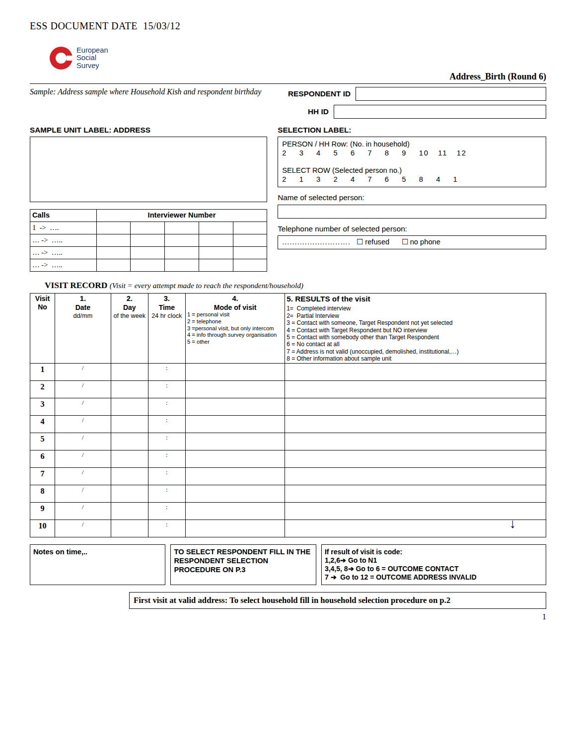ESS DOCUMENT DATE 15/03/12
European
Social
Survey
Address_Birth (Round 6)
Sample: Address sample where Household Kish and respondent birthday
RESPONDENT ID
HH ID
SAMPLE UNIT LABEL: ADDRESS
| Calls | Interviewer Number |
| --- | --- |
| 1 -> …. | | | | | |
| … -> ….. | | | | | |
| … -> ….. | | | | | |
| … -> ….. | | | | | |
SELECTION LABEL:
PERSON / HH Row: (No. in household)
2 3 4 5 6 7 8 9 10 11 12
SELECT ROW (Selected person no.)
2 1 3 2 4 7 6 5 8 4 1
Name of selected person:
Telephone number of selected person:
..................…..…. ☐ refused ☐ no phone
VISIT RECORD (Visit = every attempt made to reach the respondent/household)
| Visit No | 1. Date dd/mm | 2. Day of the week | 3. Time 24 hr clock | 4. Mode of visit 1 = personal visit 2 = telephone 3 =personal visit, but only intercom 4 = info through survey organisation 5 = other | 5. RESULTS of the visit 1= Completed interview 2= Partial Interview 3 = Contact with someone, Target Respondent not yet selected 4 = Contact with Target Respondent but NO interview 5 = Contact with somebody other than Target Respondent 6 = No contact at all 7 = Address is not valid (unoccupied, demolished, institutional,…) 8 = Other information about sample unit |
| --- | --- | --- | --- | --- | --- |
| 1 | / | | : | | |
| 2 | / | | : | | |
| 3 | / | | : | | |
| 4 | / | | : | | |
| 5 | / | | : | | |
| 6 | / | | : | | |
| 7 | / | | : | | |
| 8 | / | | : | | |
| 9 | / | | : | | |
| 10 | / | | : | | ↓ |
Notes on time,..
TO SELECT RESPONDENT FILL IN THE RESPONDENT SELECTION PROCEDURE ON P.3
If result of visit is code:
1,2,6➔ Go to N1
3,4,5, 8➔ Go to 6 = OUTCOME CONTACT
7 ➔ Go to 12 = OUTCOME ADDRESS INVALID
First visit at valid address: To select household fill in household selection procedure on p.2
1